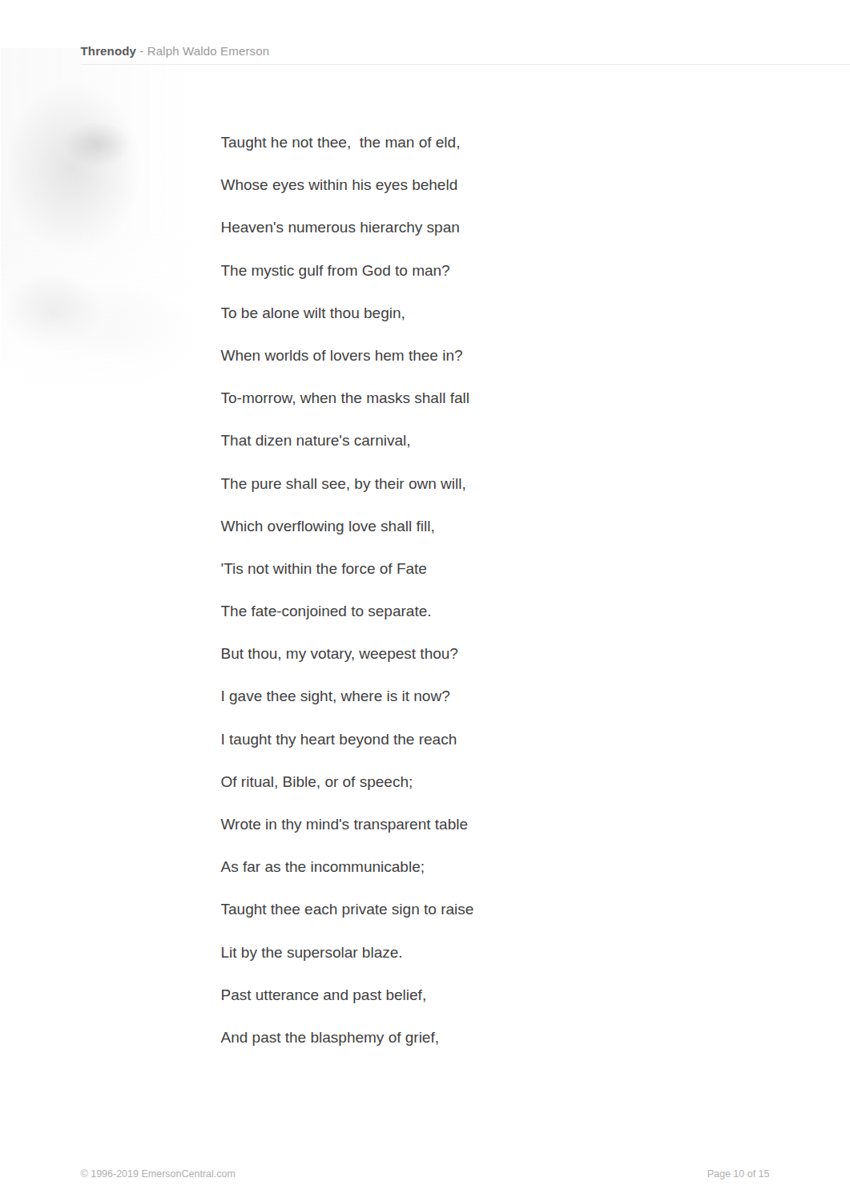Threnody - Ralph Waldo Emerson
Taught he not thee, the man of eld,
Whose eyes within his eyes beheld
Heaven's numerous hierarchy span
The mystic gulf from God to man?
To be alone wilt thou begin,
When worlds of lovers hem thee in?
To-morrow, when the masks shall fall
That dizen nature's carnival,
The pure shall see, by their own will,
Which overflowing love shall fill,
'Tis not within the force of Fate
The fate-conjoined to separate.
But thou, my votary, weepest thou?
I gave thee sight, where is it now?
I taught thy heart beyond the reach
Of ritual, Bible, or of speech;
Wrote in thy mind's transparent table
As far as the incommunicable;
Taught thee each private sign to raise
Lit by the supersolar blaze.
Past utterance and past belief,
And past the blasphemy of grief,
© 1996-2019 EmersonCentral.com
Page 10 of 15